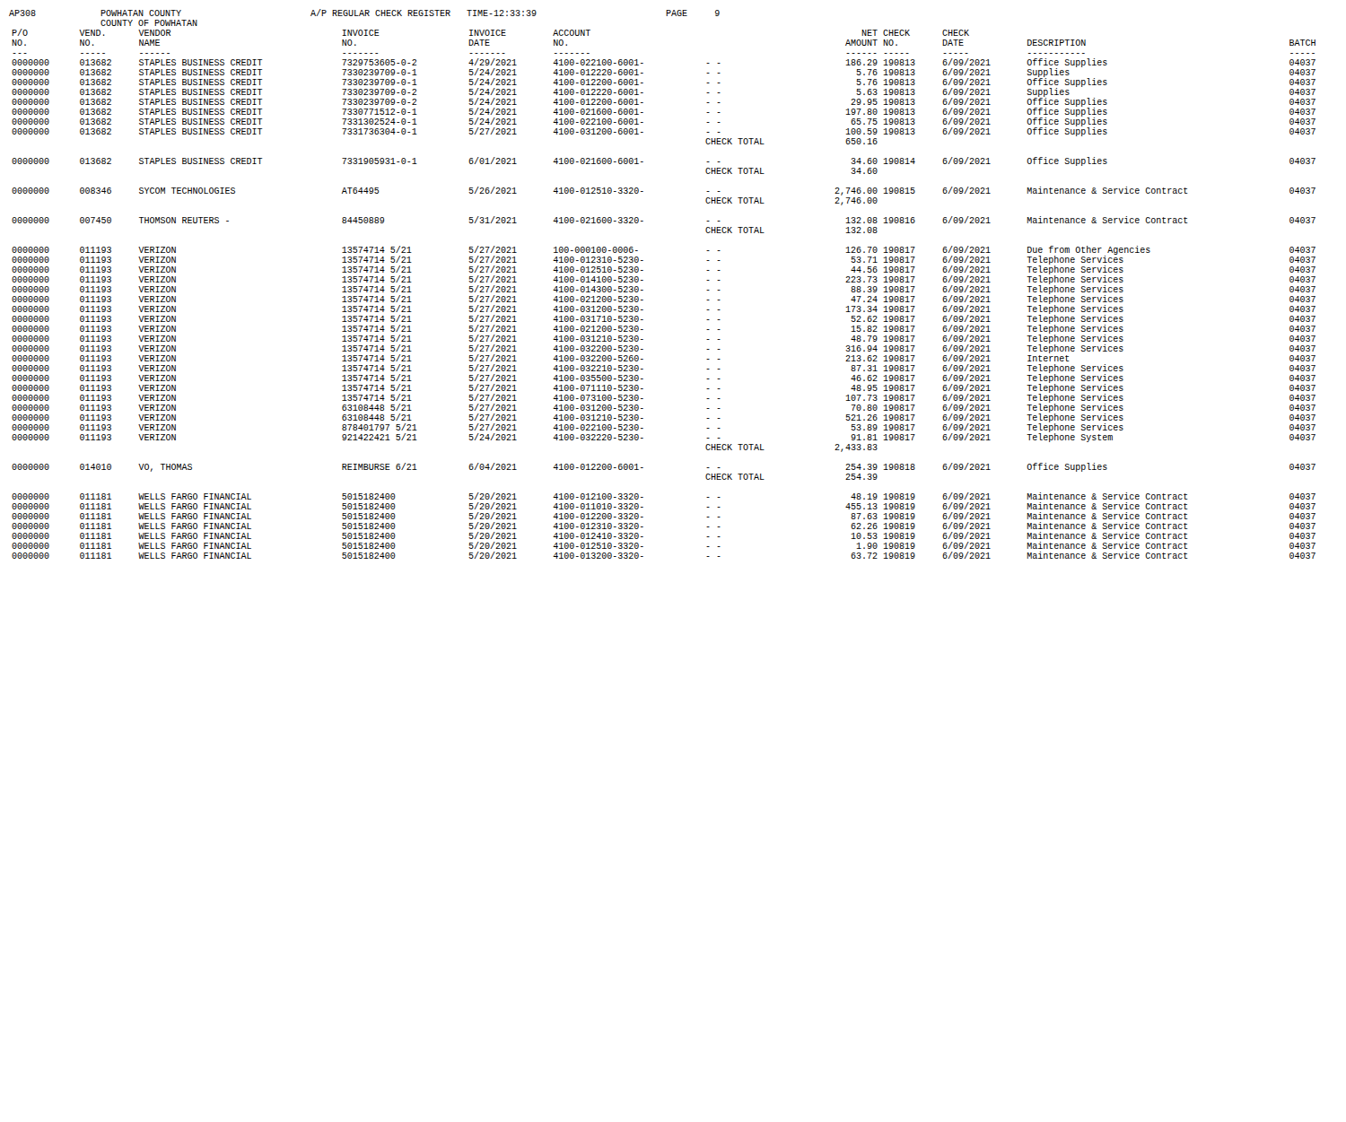AP308 POWHATAN COUNTY A/P REGULAR CHECK REGISTER TIME-12:33:39 PAGE 9 COUNTY OF POWHATAN
| P/O | VEND. | VENDOR | INVOICE | INVOICE | ACCOUNT | | NET | CHECK | CHECK | | |
| --- | --- | --- | --- | --- | --- | --- | --- | --- | --- | --- | --- |
| NO. | NO. | NAME | NO. | DATE | NO. | | AMOUNT | NO. | DATE | DESCRIPTION | BATCH |
| --- | ----- | ------ | ------- | ------- | ------- | | ------ | ----- | ----- | ----------- | ----- |
| 0000000 | 013682 | STAPLES BUSINESS CREDIT | 7329753605-0-2 | 4/29/2021 | 4100-022100-6001- | - - | 186.29 | 190813 | 6/09/2021 | Office Supplies | 04037 |
| 0000000 | 013682 | STAPLES BUSINESS CREDIT | 7330239709-0-1 | 5/24/2021 | 4100-012220-6001- | - - | 5.76 | 190813 | 6/09/2021 | Supplies | 04037 |
| 0000000 | 013682 | STAPLES BUSINESS CREDIT | 7330239709-0-1 | 5/24/2021 | 4100-012200-6001- | - - | 5.76 | 190813 | 6/09/2021 | Office Supplies | 04037 |
| 0000000 | 013682 | STAPLES BUSINESS CREDIT | 7330239709-0-2 | 5/24/2021 | 4100-012220-6001- | - - | 5.63 | 190813 | 6/09/2021 | Supplies | 04037 |
| 0000000 | 013682 | STAPLES BUSINESS CREDIT | 7330239709-0-2 | 5/24/2021 | 4100-012200-6001- | - - | 29.95 | 190813 | 6/09/2021 | Office Supplies | 04037 |
| 0000000 | 013682 | STAPLES BUSINESS CREDIT | 7330771512-0-1 | 5/24/2021 | 4100-021600-6001- | - - | 197.80 | 190813 | 6/09/2021 | Office Supplies | 04037 |
| 0000000 | 013682 | STAPLES BUSINESS CREDIT | 7331302524-0-1 | 5/24/2021 | 4100-022100-6001- | - - | 65.75 | 190813 | 6/09/2021 | Office Supplies | 04037 |
| 0000000 | 013682 | STAPLES BUSINESS CREDIT | 7331736304-0-1 | 5/27/2021 | 4100-031200-6001- | - - | 100.59 | 190813 | 6/09/2021 | Office Supplies | 04037 |
| | CHECK TOTAL | 650.16 | |
| 0000000 | 013682 | STAPLES BUSINESS CREDIT | 7331905931-0-1 | 6/01/2021 | 4100-021600-6001- | - - | 34.60 | 190814 | 6/09/2021 | Office Supplies | 04037 |
| | CHECK TOTAL | 34.60 | |
| 0000000 | 008346 | SYCOM TECHNOLOGIES | AT64495 | 5/26/2021 | 4100-012510-3320- | - - | 2,746.00 | 190815 | 6/09/2021 | Maintenance & Service Contract | 04037 |
| | CHECK TOTAL | 2,746.00 | |
| 0000000 | 007450 | THOMSON REUTERS - | 84450889 | 5/31/2021 | 4100-021600-3320- | - - | 132.08 | 190816 | 6/09/2021 | Maintenance & Service Contract | 04037 |
| | CHECK TOTAL | 132.08 | |
| 0000000 | 011193 | VERIZON | 13574714 5/21 | 5/27/2021 | 100-000100-0006- | - - | 126.70 | 190817 | 6/09/2021 | Due from Other Agencies | 04037 |
| 0000000 | 011193 | VERIZON | 13574714 5/21 | 5/27/2021 | 4100-012310-5230- | - - | 53.71 | 190817 | 6/09/2021 | Telephone Services | 04037 |
| 0000000 | 011193 | VERIZON | 13574714 5/21 | 5/27/2021 | 4100-012510-5230- | - - | 44.56 | 190817 | 6/09/2021 | Telephone Services | 04037 |
| 0000000 | 011193 | VERIZON | 13574714 5/21 | 5/27/2021 | 4100-014100-5230- | - - | 223.73 | 190817 | 6/09/2021 | Telephone Services | 04037 |
| 0000000 | 011193 | VERIZON | 13574714 5/21 | 5/27/2021 | 4100-014300-5230- | - - | 88.39 | 190817 | 6/09/2021 | Telephone Services | 04037 |
| 0000000 | 011193 | VERIZON | 13574714 5/21 | 5/27/2021 | 4100-021200-5230- | - - | 47.24 | 190817 | 6/09/2021 | Telephone Services | 04037 |
| 0000000 | 011193 | VERIZON | 13574714 5/21 | 5/27/2021 | 4100-031200-5230- | - - | 173.34 | 190817 | 6/09/2021 | Telephone Services | 04037 |
| 0000000 | 011193 | VERIZON | 13574714 5/21 | 5/27/2021 | 4100-031710-5230- | - - | 52.62 | 190817 | 6/09/2021 | Telephone Services | 04037 |
| 0000000 | 011193 | VERIZON | 13574714 5/21 | 5/27/2021 | 4100-021200-5230- | - - | 15.82 | 190817 | 6/09/2021 | Telephone Services | 04037 |
| 0000000 | 011193 | VERIZON | 13574714 5/21 | 5/27/2021 | 4100-031210-5230- | - - | 48.79 | 190817 | 6/09/2021 | Telephone Services | 04037 |
| 0000000 | 011193 | VERIZON | 13574714 5/21 | 5/27/2021 | 4100-032200-5230- | - - | 316.94 | 190817 | 6/09/2021 | Telephone Services | 04037 |
| 0000000 | 011193 | VERIZON | 13574714 5/21 | 5/27/2021 | 4100-032200-5260- | - - | 213.62 | 190817 | 6/09/2021 | Internet | 04037 |
| 0000000 | 011193 | VERIZON | 13574714 5/21 | 5/27/2021 | 4100-032210-5230- | - - | 87.31 | 190817 | 6/09/2021 | Telephone Services | 04037 |
| 0000000 | 011193 | VERIZON | 13574714 5/21 | 5/27/2021 | 4100-035500-5230- | - - | 46.62 | 190817 | 6/09/2021 | Telephone Services | 04037 |
| 0000000 | 011193 | VERIZON | 13574714 5/21 | 5/27/2021 | 4100-071110-5230- | - - | 48.95 | 190817 | 6/09/2021 | Telephone Services | 04037 |
| 0000000 | 011193 | VERIZON | 13574714 5/21 | 5/27/2021 | 4100-073100-5230- | - - | 107.73 | 190817 | 6/09/2021 | Telephone Services | 04037 |
| 0000000 | 011193 | VERIZON | 63108448 5/21 | 5/27/2021 | 4100-031200-5230- | - - | 70.80 | 190817 | 6/09/2021 | Telephone Services | 04037 |
| 0000000 | 011193 | VERIZON | 63108448 5/21 | 5/27/2021 | 4100-031210-5230- | - - | 521.26 | 190817 | 6/09/2021 | Telephone Services | 04037 |
| 0000000 | 011193 | VERIZON | 878401797 5/21 | 5/27/2021 | 4100-022100-5230- | - - | 53.89 | 190817 | 6/09/2021 | Telephone Services | 04037 |
| 0000000 | 011193 | VERIZON | 921422421 5/21 | 5/24/2021 | 4100-032220-5230- | - - | 91.81 | 190817 | 6/09/2021 | Telephone System | 04037 |
| | CHECK TOTAL | 2,433.83 | |
| 0000000 | 014010 | VO, THOMAS | REIMBURSE 6/21 | 6/04/2021 | 4100-012200-6001- | - - | 254.39 | 190818 | 6/09/2021 | Office Supplies | 04037 |
| | CHECK TOTAL | 254.39 | |
| 0000000 | 011181 | WELLS FARGO FINANCIAL | 5015182400 | 5/20/2021 | 4100-012100-3320- | - - | 48.19 | 190819 | 6/09/2021 | Maintenance & Service Contract | 04037 |
| 0000000 | 011181 | WELLS FARGO FINANCIAL | 5015182400 | 5/20/2021 | 4100-011010-3320- | - - | 455.13 | 190819 | 6/09/2021 | Maintenance & Service Contract | 04037 |
| 0000000 | 011181 | WELLS FARGO FINANCIAL | 5015182400 | 5/20/2021 | 4100-012200-3320- | - - | 87.63 | 190819 | 6/09/2021 | Maintenance & Service Contract | 04037 |
| 0000000 | 011181 | WELLS FARGO FINANCIAL | 5015182400 | 5/20/2021 | 4100-012310-3320- | - - | 62.26 | 190819 | 6/09/2021 | Maintenance & Service Contract | 04037 |
| 0000000 | 011181 | WELLS FARGO FINANCIAL | 5015182400 | 5/20/2021 | 4100-012410-3320- | - - | 10.53 | 190819 | 6/09/2021 | Maintenance & Service Contract | 04037 |
| 0000000 | 011181 | WELLS FARGO FINANCIAL | 5015182400 | 5/20/2021 | 4100-012510-3320- | - - | 1.90 | 190819 | 6/09/2021 | Maintenance & Service Contract | 04037 |
| 0000000 | 011181 | WELLS FARGO FINANCIAL | 5015182400 | 5/20/2021 | 4100-013200-3320- | - - | 63.72 | 190819 | 6/09/2021 | Maintenance & Service Contract | 04037 |